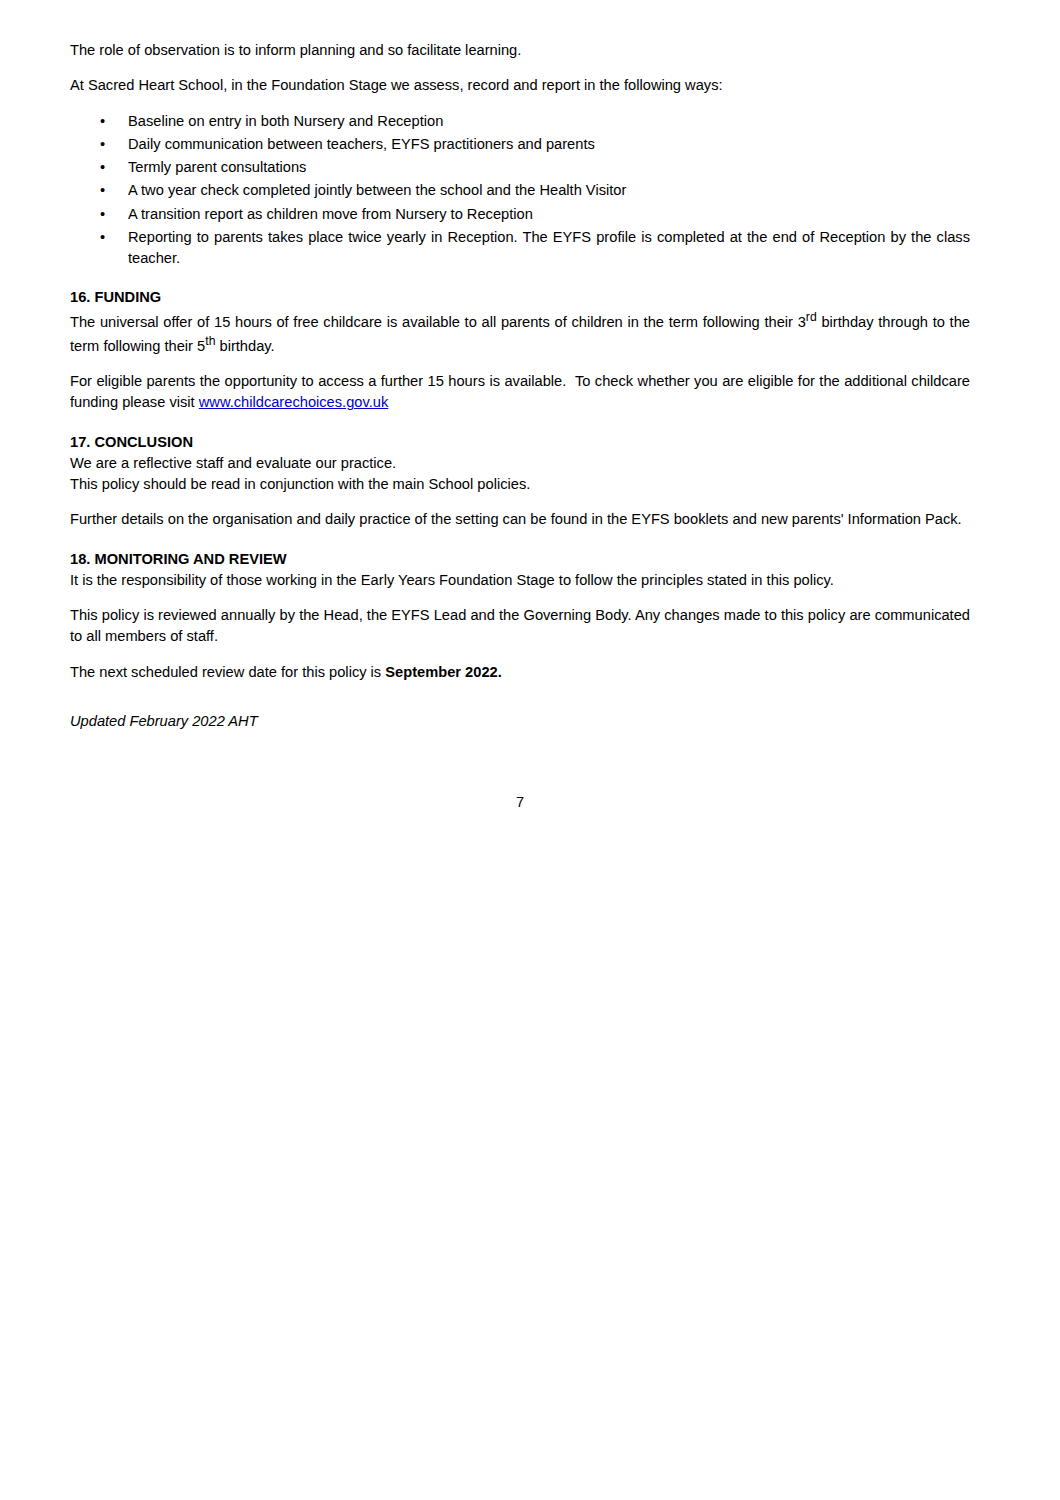The role of observation is to inform planning and so facilitate learning.
At Sacred Heart School, in the Foundation Stage we assess, record and report in the following ways:
Baseline on entry in both Nursery and Reception
Daily communication between teachers, EYFS practitioners and parents
Termly parent consultations
A two year check completed jointly between the school and the Health Visitor
A transition report as children move from Nursery to Reception
Reporting to parents takes place twice yearly in Reception. The EYFS profile is completed at the end of Reception by the class teacher.
16. Funding
The universal offer of 15 hours of free childcare is available to all parents of children in the term following their 3rd birthday through to the term following their 5th birthday.
For eligible parents the opportunity to access a further 15 hours is available. To check whether you are eligible for the additional childcare funding please visit www.childcarechoices.gov.uk
17. Conclusion
We are a reflective staff and evaluate our practice.
This policy should be read in conjunction with the main School policies.
Further details on the organisation and daily practice of the setting can be found in the EYFS booklets and new parents' Information Pack.
18. Monitoring and Review
It is the responsibility of those working in the Early Years Foundation Stage to follow the principles stated in this policy.
This policy is reviewed annually by the Head, the EYFS Lead and the Governing Body. Any changes made to this policy are communicated to all members of staff.
The next scheduled review date for this policy is September 2022.
Updated February 2022 AHT
7